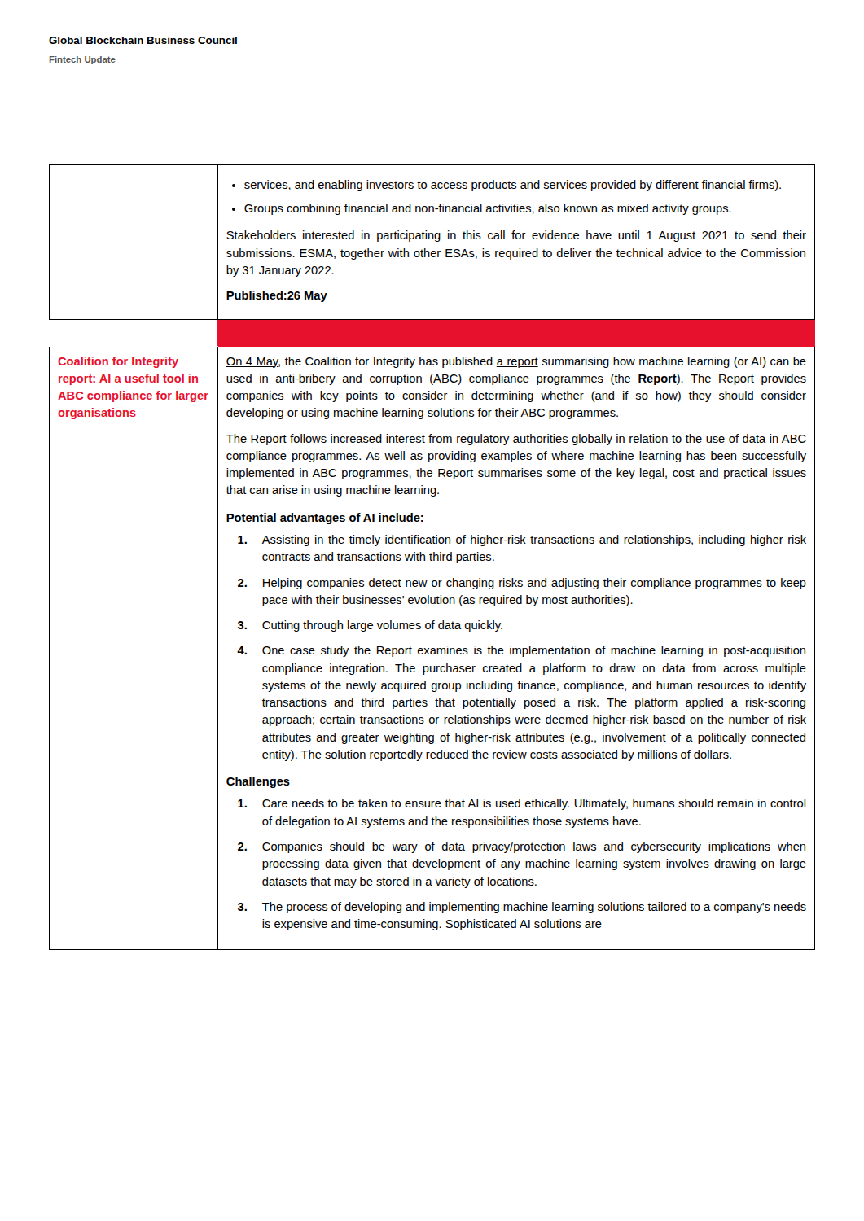Global Blockchain Business Council
Fintech Update
| | services, and enabling investors to access products and services provided by different financial firms). Groups combining financial and non-financial activities, also known as mixed activity groups. Stakeholders interested in participating in this call for evidence have until 1 August 2021 to send their submissions. ESMA, together with other ESAs, is required to deliver the technical advice to the Commission by 31 January 2022. Published:26 May |
| UK | |
| Coalition for Integrity report: AI a useful tool in ABC compliance for larger organisations | On 4 May , the Coalition for Integrity has published a report summarising how machine learning (or AI) can be used in anti-bribery and corruption (ABC) compliance programmes (the Report ). The Report provides companies with key points to consider in determining whether (and if so how) they should consider developing or using machine learning solutions for their ABC programmes. The Report follows increased interest from regulatory authorities globally in relation to the use of data in ABC compliance programmes. As well as providing examples of where machine learning has been successfully implemented in ABC programmes, the Report summarises some of the key legal, cost and practical issues that can arise in using machine learning. Potential advantages of AI include: Assisting in the timely identification of higher-risk transactions and relationships, including higher risk contracts and transactions with third parties. Helping companies detect new or changing risks and adjusting their compliance programmes to keep pace with their businesses' evolution (as required by most authorities). Cutting through large volumes of data quickly. One case study the Report examines is the implementation of machine learning in post-acquisition compliance integration. The purchaser created a platform to draw on data from across multiple systems of the newly acquired group including finance, compliance, and human resources to identify transactions and third parties that potentially posed a risk. The platform applied a risk-scoring approach; certain transactions or relationships were deemed higher-risk based on the number of risk attributes and greater weighting of higher-risk attributes (e.g., involvement of a politically connected entity). The solution reportedly reduced the review costs associated by millions of dollars. Challenges Care needs to be taken to ensure that AI is used ethically. Ultimately, humans should remain in control of delegation to AI systems and the responsibilities those systems have. Companies should be wary of data privacy/protection laws and cybersecurity implications when processing data given that development of any machine learning system involves drawing on large datasets that may be stored in a variety of locations. The process of developing and implementing machine learning solutions tailored to a company's needs is expensive and time-consuming. Sophisticated AI solutions are |